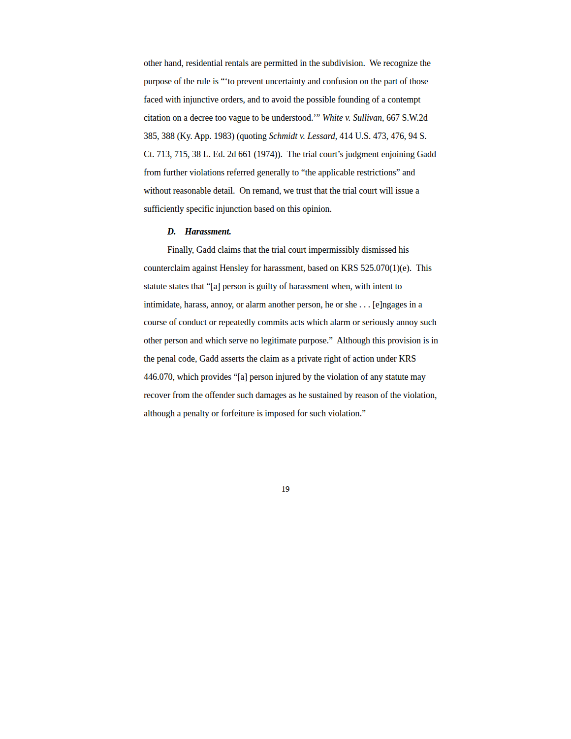other hand, residential rentals are permitted in the subdivision. We recognize the purpose of the rule is “‘to prevent uncertainty and confusion on the part of those faced with injunctive orders, and to avoid the possible founding of a contempt citation on a decree too vague to be understood.’” White v. Sullivan, 667 S.W.2d 385, 388 (Ky. App. 1983) (quoting Schmidt v. Lessard, 414 U.S. 473, 476, 94 S. Ct. 713, 715, 38 L. Ed. 2d 661 (1974)). The trial court’s judgment enjoining Gadd from further violations referred generally to “the applicable restrictions” and without reasonable detail. On remand, we trust that the trial court will issue a sufficiently specific injunction based on this opinion.
D. Harassment.
Finally, Gadd claims that the trial court impermissibly dismissed his counterclaim against Hensley for harassment, based on KRS 525.070(1)(e). This statute states that “[a] person is guilty of harassment when, with intent to intimidate, harass, annoy, or alarm another person, he or she . . . [e]ngages in a course of conduct or repeatedly commits acts which alarm or seriously annoy such other person and which serve no legitimate purpose.” Although this provision is in the penal code, Gadd asserts the claim as a private right of action under KRS 446.070, which provides “[a] person injured by the violation of any statute may recover from the offender such damages as he sustained by reason of the violation, although a penalty or forfeiture is imposed for such violation.”
19